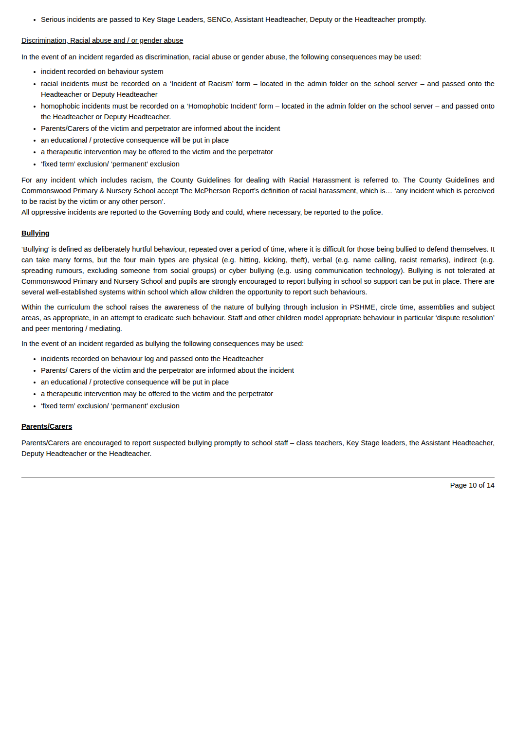Serious incidents are passed to Key Stage Leaders, SENCo, Assistant Headteacher, Deputy or the Headteacher promptly.
Discrimination, Racial abuse and / or gender abuse
In the event of an incident regarded as discrimination, racial abuse or gender abuse, the following consequences may be used:
incident recorded on behaviour system
racial incidents must be recorded on a ‘Incident of Racism’ form – located in the admin folder on the school server – and passed onto the Headteacher or Deputy Headteacher
homophobic incidents must be recorded on a ‘Homophobic Incident’ form – located in the admin folder on the school server – and passed onto the Headteacher or Deputy Headteacher.
Parents/Carers of the victim and perpetrator are informed about the incident
an educational / protective consequence will be put in place
a therapeutic intervention may be offered to the victim and the perpetrator
‘fixed term’ exclusion/ ‘permanent’ exclusion
For any incident which includes racism, the County Guidelines for dealing with Racial Harassment is referred to. The County Guidelines and Commonswood Primary & Nursery School accept The McPherson Report’s definition of racial harassment, which is… ‘any incident which is perceived to be racist by the victim or any other person’.
All oppressive incidents are reported to the Governing Body and could, where necessary, be reported to the police.
Bullying
‘Bullying’ is defined as deliberately hurtful behaviour, repeated over a period of time, where it is difficult for those being bullied to defend themselves. It can take many forms, but the four main types are physical (e.g. hitting, kicking, theft), verbal (e.g. name calling, racist remarks), indirect (e.g. spreading rumours, excluding someone from social groups) or cyber bullying (e.g. using communication technology). Bullying is not tolerated at Commonswood Primary and Nursery School and pupils are strongly encouraged to report bullying in school so support can be put in place. There are several well-established systems within school which allow children the opportunity to report such behaviours.
Within the curriculum the school raises the awareness of the nature of bullying through inclusion in PSHME, circle time, assemblies and subject areas, as appropriate, in an attempt to eradicate such behaviour. Staff and other children model appropriate behaviour in particular ‘dispute resolution’ and peer mentoring / mediating.
In the event of an incident regarded as bullying the following consequences may be used:
incidents recorded on behaviour log and passed onto the Headteacher
Parents/ Carers of the victim and the perpetrator are informed about the incident
an educational / protective consequence will be put in place
a therapeutic intervention may be offered to the victim and the perpetrator
‘fixed term’ exclusion/ ‘permanent’ exclusion
Parents/Carers
Parents/Carers are encouraged to report suspected bullying promptly to school staff – class teachers, Key Stage leaders, the Assistant Headteacher, Deputy Headteacher or the Headteacher.
Page 10 of 14